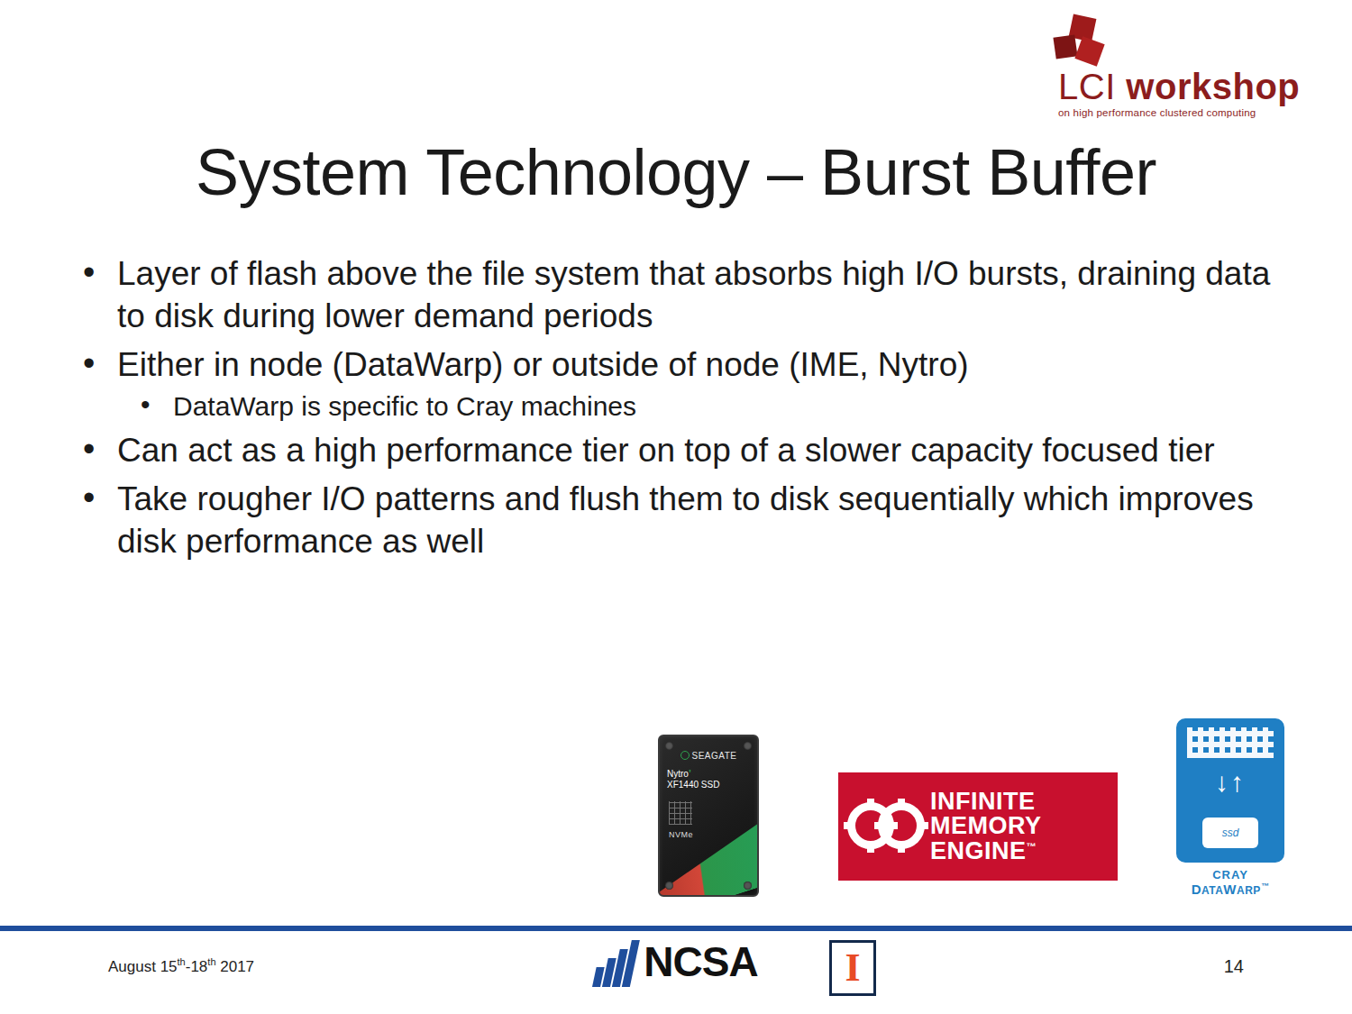LCI workshop
on high performance clustered computing
System Technology – Burst Buffer
Layer of flash above the file system that absorbs high I/O bursts, draining data to disk during lower demand periods
Either in node (DataWarp) or outside of node (IME, Nytro)
DataWarp is specific to Cray machines
Can act as a high performance tier on top of a slower capacity focused tier
Take rougher I/O patterns and flush them to disk sequentially which improves disk performance as well
SEAGATE
Nytro’
XF1440 SSD
NVMe
INFINITE
MEMORY
ENGINE™
↓↑
ssd
CRAY
DATAWARP™
August 15th-18th 2017
NCSA
I
14